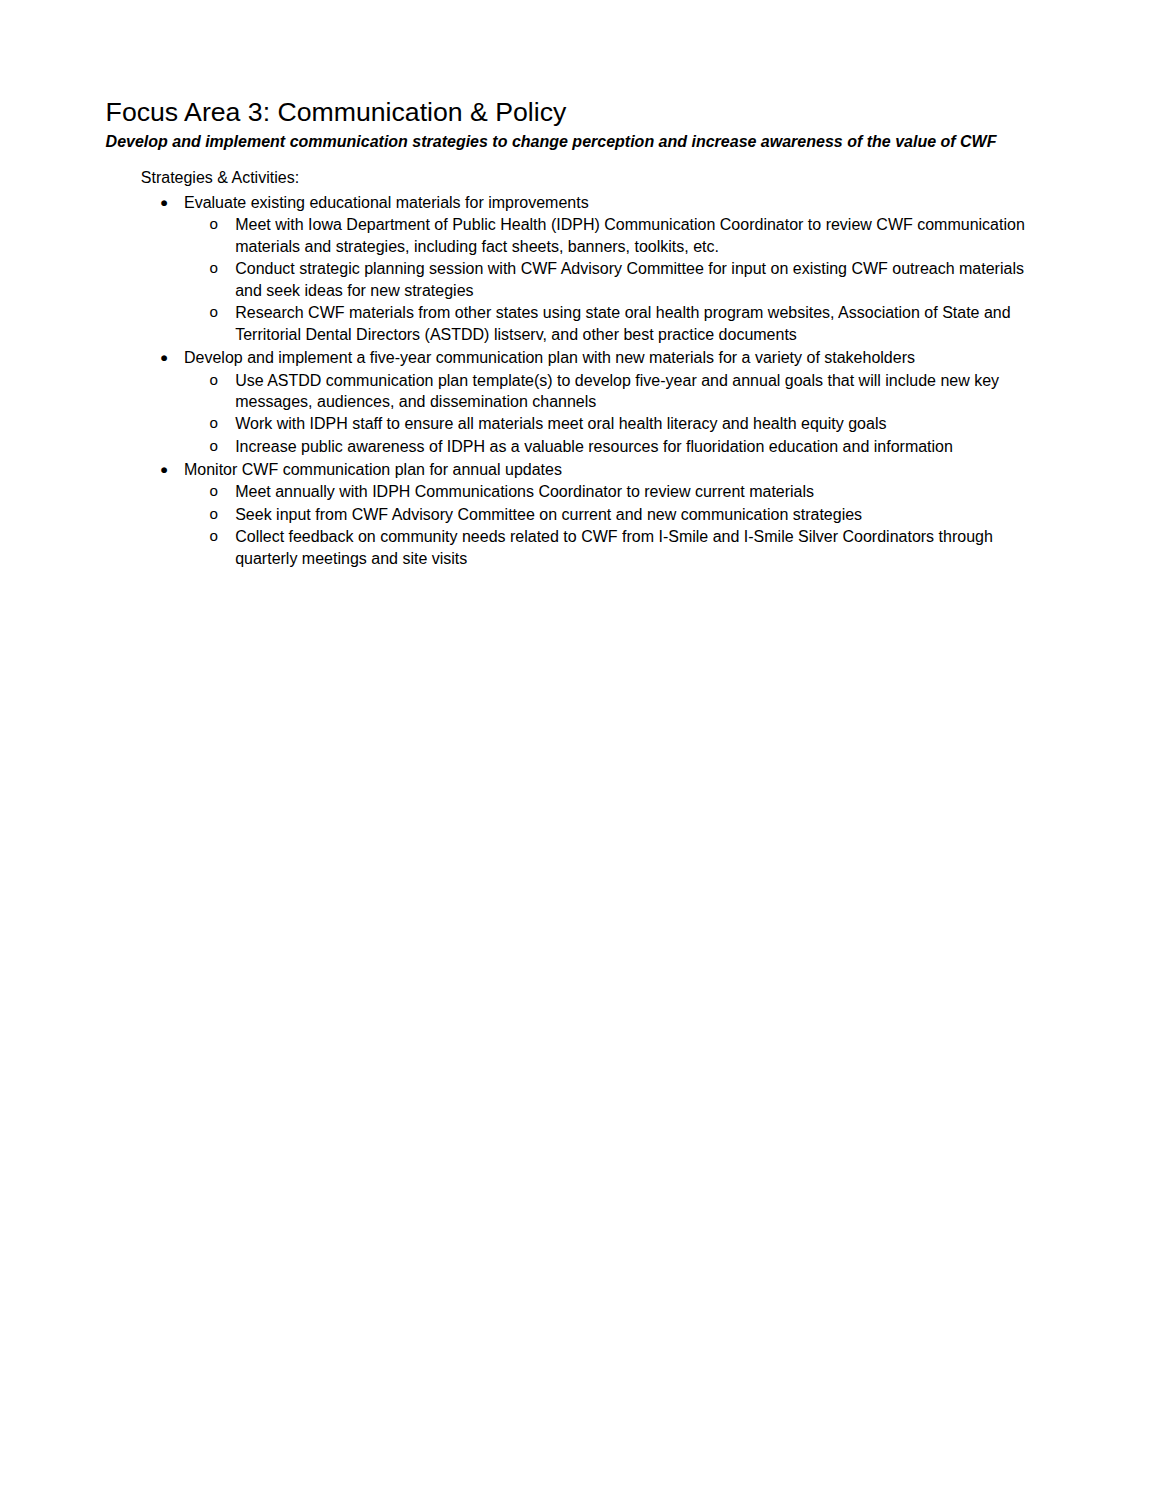Focus Area 3: Communication & Policy
Develop and implement communication strategies to change perception and increase awareness of the value of CWF
Strategies & Activities:
Evaluate existing educational materials for improvements
Meet with Iowa Department of Public Health (IDPH) Communication Coordinator to review CWF communication materials and strategies, including fact sheets, banners, toolkits, etc.
Conduct strategic planning session with CWF Advisory Committee for input on existing CWF outreach materials and seek ideas for new strategies
Research CWF materials from other states using state oral health program websites, Association of State and Territorial Dental Directors (ASTDD) listserv, and other best practice documents
Develop and implement a five-year communication plan with new materials for a variety of stakeholders
Use ASTDD communication plan template(s) to develop five-year and annual goals that will include new key messages, audiences, and dissemination channels
Work with IDPH staff to ensure all materials meet oral health literacy and health equity goals
Increase public awareness of IDPH as a valuable resources for fluoridation education and information
Monitor CWF communication plan for annual updates
Meet annually with IDPH Communications Coordinator to review current materials
Seek input from CWF Advisory Committee on current and new communication strategies
Collect feedback on community needs related to CWF from I-Smile and I-Smile Silver Coordinators through quarterly meetings and site visits